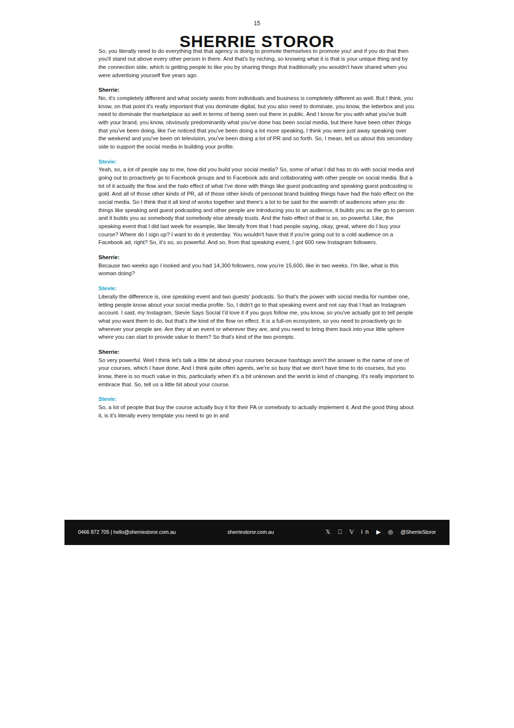15
Sherrie Storor
So, you literally need to do everything that that agency is doing to promote themselves to promote you! and if you do that then you'll stand out above every other person in there. And that's by niching, so knowing what it is that is your unique thing and by the connection side, which is getting people to like you by sharing things that traditionally you wouldn't have shared when you were advertising yourself five years ago.
Sherrie:
No, it's completely different and what society wants from individuals and business is completely different as well. But I think, you know, on that point it's really important that you dominate digital, but you also need to dominate, you know, the letterbox and you need to dominate the marketplace as well in terms of being seen out there in public. And I know for you with what you've built with your brand, you know, obviously predominantly what you've done has been social media, but there have been other things that you've been doing, like I've noticed that you've been doing a lot more speaking, I think you were just away speaking over the weekend and you've been on television, you've been doing a lot of PR and so forth. So, I mean, tell us about this secondary side to support the social media in building your profile.
Stevie:
Yeah, so, a lot of people say to me, how did you build your social media? So, some of what I did has to do with social media and going out to proactively go to Facebook groups and to Facebook ads and collaborating with other people on social media. But a lot of it actually the flow and the halo effect of what I've done with things like guest podcasting and speaking guest podcasting is gold. And all of those other kinds of PR, all of those other kinds of personal brand building things have had the halo effect on the social media. So I think that it all kind of works together and there's a lot to be said for the warmth of audiences when you do things like speaking and guest podcasting and other people are introducing you to an audience, it builds you as the go to person and it builds you as somebody that somebody else already trusts. And the halo effect of that is so, so powerful. Like, the speaking event that I did last week for example, like literally from that I had people saying, okay, great, where do I buy your course? Where do I sign up? I want to do it yesterday. You wouldn't have that if you're going out to a cold audience on a Facebook ad, right? So, it's so, so powerful. And so, from that speaking event, I got 600 new Instagram followers.
Sherrie:
Because two weeks ago I looked and you had 14,300 followers, now you're 15,600, like in two weeks. I'm like, what is this woman doing?
Stevie:
Literally the difference is, one speaking event and two guests’ podcasts. So that's the power with social media for number one, letting people know about your social media profile. So, I didn't go to that speaking event and not say that I had an Instagram account. I said, my Instagram, Stevie Says Social I'd love it if you guys follow me, you know, so you've actually got to tell people what you want them to do, but that's the kind of the flow on effect. It is a full-on ecosystem, so you need to proactively go to wherever your people are. Are they at an event or wherever they are, and you need to bring them back into your little sphere where you can start to provide value to them? So that's kind of the two prompts.
Sherrie:
So very powerful. Well I think let's talk a little bit about your courses because hashtags aren't the answer is the name of one of your courses, which I have done. And I think quite often agents, we're so busy that we don't have time to do courses, but you know, there is so much value in this, particularly when it's a bit unknown and the world is kind of changing. It's really important to embrace that. So, tell us a little bit about your course.
Stevie:
So, a lot of people that buy the course actually buy it for their PA or somebody to actually implement it. And the good thing about it, is it's literally every template you need to go in and
0466 872 705 | hello@sherriestoror.com.au
sherriestoror.com.au
𝕏  𝕍 in ▶ ◎ @SherrieStoror